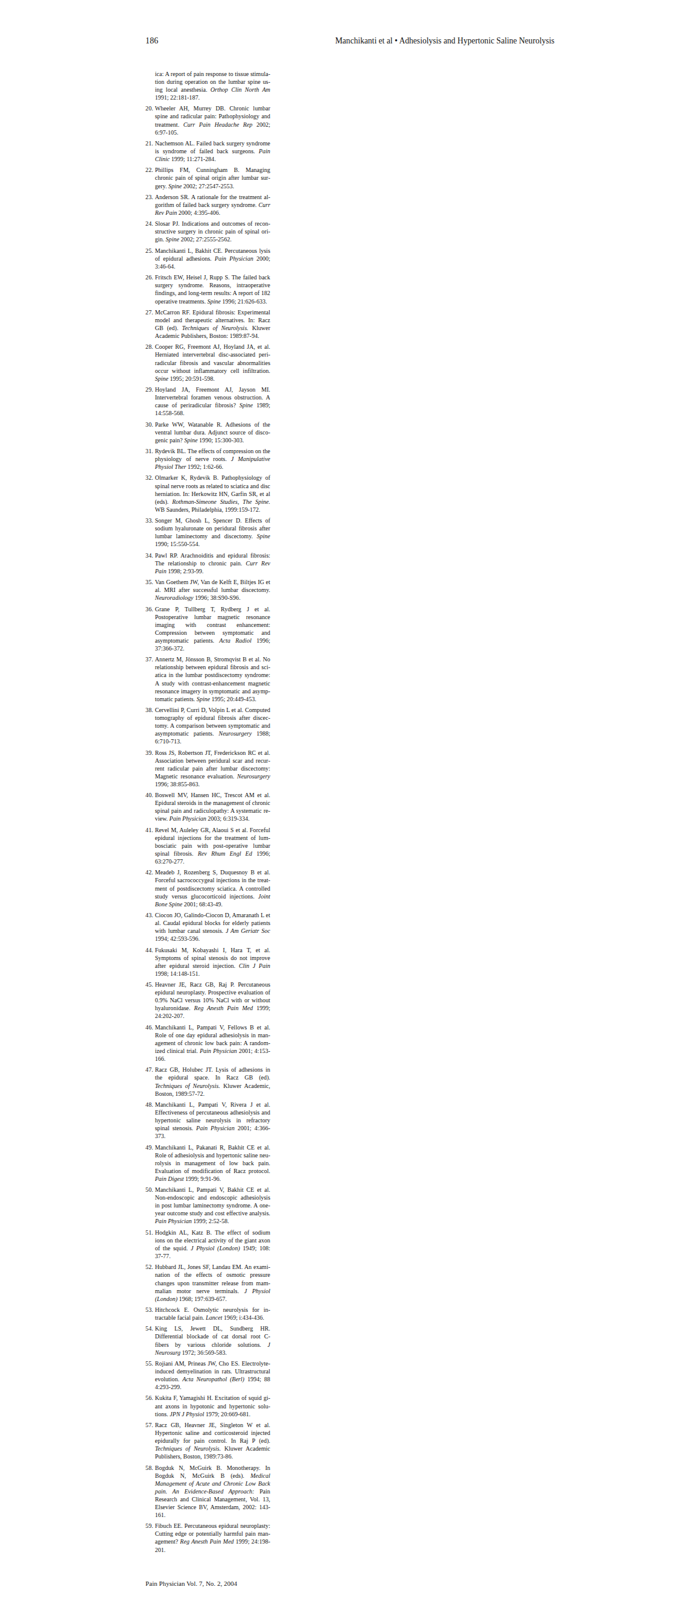186
Manchikanti et al • Adhesiolysis and Hypertonic Saline Neurolysis
ica: A report of pain response to tissue stimulation during operation on the lumbar spine using local anesthesia. Orthop Clin North Am 1991; 22:181-187.
20. Wheeler AH, Murrey DB. Chronic lumbar spine and radicular pain: Pathophysiology and treatment. Curr Pain Headache Rep 2002; 6:97-105.
21. Nachemson AL. Failed back surgery syndrome is syndrome of failed back surgeons. Pain Clinic 1999; 11:271-284.
22. Phillips FM, Cunningham B. Managing chronic pain of spinal origin after lumbar surgery. Spine 2002; 27:2547-2553.
23. Anderson SR. A rationale for the treatment algorithm of failed back surgery syndrome. Curr Rev Pain 2000; 4:395-406.
24. Slosar PJ. Indications and outcomes of reconstructive surgery in chronic pain of spinal origin. Spine 2002; 27:2555-2562.
25. Manchikanti L, Bakhit CE. Percutaneous lysis of epidural adhesions. Pain Physician 2000; 3:46-64.
26. Fritsch EW, Heisel J, Rupp S. The failed back surgery syndrome. Reasons, intraoperative findings, and long-term results: A report of 182 operative treatments. Spine 1996; 21:626-633.
27. McCarron RF. Epidural fibrosis: Experimental model and therapeutic alternatives. In: Racz GB (ed). Techniques of Neurolysis. Kluwer Academic Publishers, Boston: 1989:87-94.
28. Cooper RG, Freemont AJ, Hoyland JA, et al. Herniated intervertebral disc-associated periradicular fibrosis and vascular abnormalities occur without inflammatory cell infiltration. Spine 1995; 20:591-598.
29. Hoyland JA, Freemont AJ, Jayson MI. Intervertebral foramen venous obstruction. A cause of periradicular fibrosis? Spine 1989; 14:558-568.
30. Parke WW, Watanable R. Adhesions of the ventral lumbar dura. Adjunct source of discogenic pain? Spine 1990; 15:300-303.
31. Rydevik BL. The effects of compression on the physiology of nerve roots. J Manipulative Physiol Ther 1992; 1:62-66.
32. Olmarker K, Rydevik B. Pathophysiology of spinal nerve roots as related to sciatica and disc herniation. In: Herkowitz HN, Garfin SR, et al (eds). Rothman-Simeone Studies, The Spine. WB Saunders, Philadelphia, 1999:159-172.
33. Songer M, Ghosh L, Spencer D. Effects of sodium hyaluronate on peridural fibrosis after lumbar laminectomy and discectomy. Spine 1990; 15:550-554.
34. Pawl RP. Arachnoiditis and epidural fibrosis: The relationship to chronic pain. Curr Rev Pain 1998; 2:93-99.
35. Van Goethem JW, Van de Kelft E, Biltjes IG et al. MRI after successful lumbar discectomy. Neuroradiology 1996; 38:S90-S96.
36. Grane P, Tullberg T, Rydberg J et al. Postoperative lumbar magnetic resonance imaging with contrast enhancement: Compression between symptomatic and asymptomatic patients. Acta Radiol 1996; 37:366-372.
37. Annertz M, Jönsson B, Stromqvist B et al. No relationship between epidural fibrosis and sciatica in the lumbar postdiscectomy syndrome: A study with contrast-enhancement magnetic resonance imagery in symptomatic and asymptomatic patients. Spine 1995; 20:449-453.
38. Cervellini P, Curri D, Volpin L et al. Computed tomography of epidural fibrosis after discectomy. A comparison between symptomatic and asymptomatic patients. Neurosurgery 1988; 6:710-713.
39. Ross JS, Robertson JT, Frederickson RC et al. Association between peridural scar and recurrent radicular pain after lumbar discectomy: Magnetic resonance evaluation. Neurosurgery 1996; 38:855-863.
40. Boswell MV, Hansen HC, Trescot AM et al. Epidural steroids in the management of chronic spinal pain and radiculopathy: A systematic review. Pain Physician 2003; 6:319-334.
41. Revel M, Auleley GR, Alaoui S et al. Forceful epidural injections for the treatment of lumbosciatic pain with post-operative lumbar spinal fibrosis. Rev Rhum Engl Ed 1996; 63:270-277.
42. Meadeb J, Rozenberg S, Duquesnoy B et al. Forceful sacrococcygeal injections in the treatment of postdiscectomy sciatica. A controlled study versus glucocorticoid injections. Joint Bone Spine 2001; 68:43-49.
43. Ciocon JO, Galindo-Ciocon D, Amaranath L et al. Caudal epidural blocks for elderly patients with lumbar canal stenosis. J Am Geriatr Soc 1994; 42:593-596.
44. Fukusaki M, Kobayashi I, Hara T, et al. Symptoms of spinal stenosis do not improve after epidural steroid injection. Clin J Pain 1998; 14:148-151.
45. Heavner JE, Racz GB, Raj P. Percutaneous epidural neuroplasty. Prospective evaluation of 0.9% NaCl versus 10% NaCl with or without hyaluronidase. Reg Anesth Pain Med 1999; 24:202-207.
46. Manchikanti L, Pampati V, Fellows B et al. Role of one day epidural adhesiolysis in management of chronic low back pain: A randomized clinical trial. Pain Physician 2001; 4:153-166.
47. Racz GB, Holubec JT. Lysis of adhesions in the epidural space. In Racz GB (ed). Techniques of Neurolysis. Kluwer Academic, Boston, 1989:57-72.
48. Manchikanti L, Pampati V, Rivera J et al. Effectiveness of percutaneous adhesiolysis and hypertonic saline neurolysis in refractory spinal stenosis. Pain Physician 2001; 4:366-373.
49. Manchikanti L, Pakanati R, Bakhit CE et al. Role of adhesiolysis and hypertonic saline neurolysis in management of low back pain. Evaluation of modification of Racz protocol. Pain Digest 1999; 9:91-96.
50. Manchikanti L, Pampati V, Bakhit CE et al. Non-endoscopic and endoscopic adhesiolysis in post lumbar laminectomy syndrome. A one-year outcome study and cost effective analysis. Pain Physician 1999; 2:52-58.
51. Hodgkin AL, Katz B. The effect of sodium ions on the electrical activity of the giant axon of the squid. J Physiol (London) 1949; 108: 37-77.
52. Hubbard JL, Jones SF, Landau EM. An examination of the effects of osmotic pressure changes upon transmitter release from mammalian motor nerve terminals. J Physiol (London) 1968; 197:639-657.
53. Hitchcock E. Osmolytic neurolysis for intractable facial pain. Lancet 1969; i:434-436.
54. King LS, Jewett DL, Sundberg HR. Differential blockade of cat dorsal root C-fibers by various chloride solutions. J Neurosurg 1972; 36:569-583.
55. Rojiani AM, Prineas JW, Cho ES. Electrolyte-induced demyelination in rats. Ultrastructural evolution. Acta Neuropathol (Berl) 1994; 88 4:293-299.
56. Kukita F, Yamagishi H. Excitation of squid giant axons in hypotonic and hypertonic solutions. JPN J Physiol 1979; 20:669-681.
57. Racz GB, Heavner JE, Singleton W et al. Hypertonic saline and corticosteroid injected epidurally for pain control. In Raj P (ed). Techniques of Neurolysis. Kluwer Academic Publishers, Boston, 1989:73-86.
58. Bogduk N, McGuirk B. Monotherapy. In Bogduk N, McGuirk B (eds). Medical Management of Acute and Chronic Low Back pain. An Evidence-Based Approach: Pain Research and Clinical Management, Vol. 13, Elsevier Science BV, Amsterdam, 2002: 143-161.
59. Fibuch EE. Percutaneous epidural neuroplasty: Cutting edge or potentially harmful pain management? Reg Anesth Pain Med 1999; 24:198-201.
Pain Physician Vol. 7, No. 2, 2004